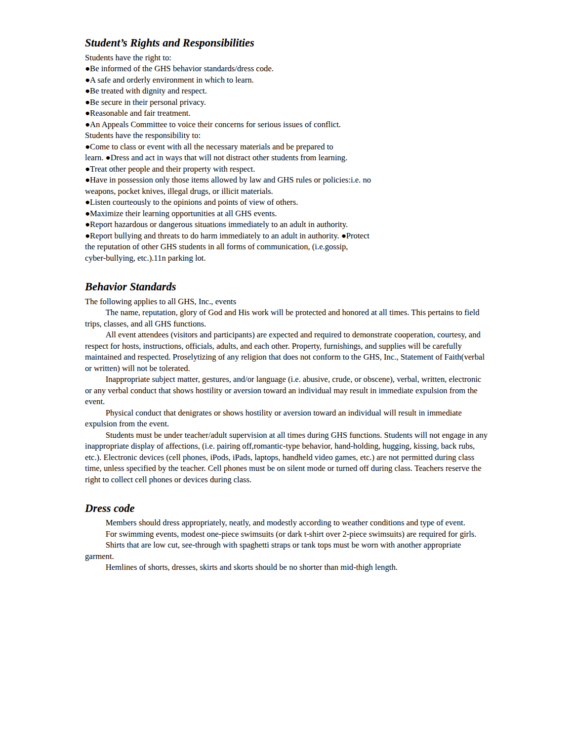Student’s Rights and Responsibilities
Students have the right to:
●Be informed of the GHS behavior standards/dress code.
●A safe and orderly environment in which to learn.
●Be treated with dignity and respect.
●Be secure in their personal privacy.
●Reasonable and fair treatment.
●An Appeals Committee to voice their concerns for serious issues of conflict.
Students have the responsibility to:
●Come to class or event with all the necessary materials and be prepared to
learn. ●Dress and act in ways that will not distract other students from learning.
●Treat other people and their property with respect.
●Have in possession only those items allowed by law and GHS rules or policies:i.e. no
weapons, pocket knives, illegal drugs, or illicit materials.
●Listen courteously to the opinions and points of view of others.
●Maximize their learning opportunities at all GHS events.
●Report hazardous or dangerous situations immediately to an adult in authority.
●Report bullying and threats to do harm immediately to an adult in authority. ●Protect
the reputation of other GHS students in all forms of communication, (i.e.gossip,
cyber-bullying, etc.).11n parking lot.
Behavior Standards
The following applies to all GHS, Inc., events
The name, reputation, glory of God and His work will be protected and honored at all times. This pertains to field trips, classes, and all GHS functions.
All event attendees (visitors and participants) are expected and required to demonstrate cooperation, courtesy, and respect for hosts, instructions, officials, adults, and each other. Property, furnishings, and supplies will be carefully maintained and respected. Proselytizing of any religion that does not conform to the GHS, Inc., Statement of Faith(verbal or written) will not be tolerated.
Inappropriate subject matter, gestures, and/or language (i.e. abusive, crude, or obscene), verbal, written, electronic or any verbal conduct that shows hostility or aversion toward an individual may result in immediate expulsion from the event.
Physical conduct that denigrates or shows hostility or aversion toward an individual will result in immediate expulsion from the event.
Students must be under teacher/adult supervision at all times during GHS functions. Students will not engage in any inappropriate display of affections, (i.e. pairing off,romantic-type behavior, hand-holding, hugging, kissing, back rubs, etc.). Electronic devices (cell phones, iPods, iPads, laptops, handheld video games, etc.) are not permitted during class time, unless specified by the teacher. Cell phones must be on silent mode or turned off during class. Teachers reserve the right to collect cell phones or devices during class.
Dress code
Members should dress appropriately, neatly, and modestly according to weather conditions and type of event.
For swimming events, modest one-piece swimsuits (or dark t-shirt over 2-piece swimsuits) are required for girls.
Shirts that are low cut, see-through with spaghetti straps or tank tops must be worn with another appropriate garment.
Hemlines of shorts, dresses, skirts and skorts should be no shorter than mid-thigh length.